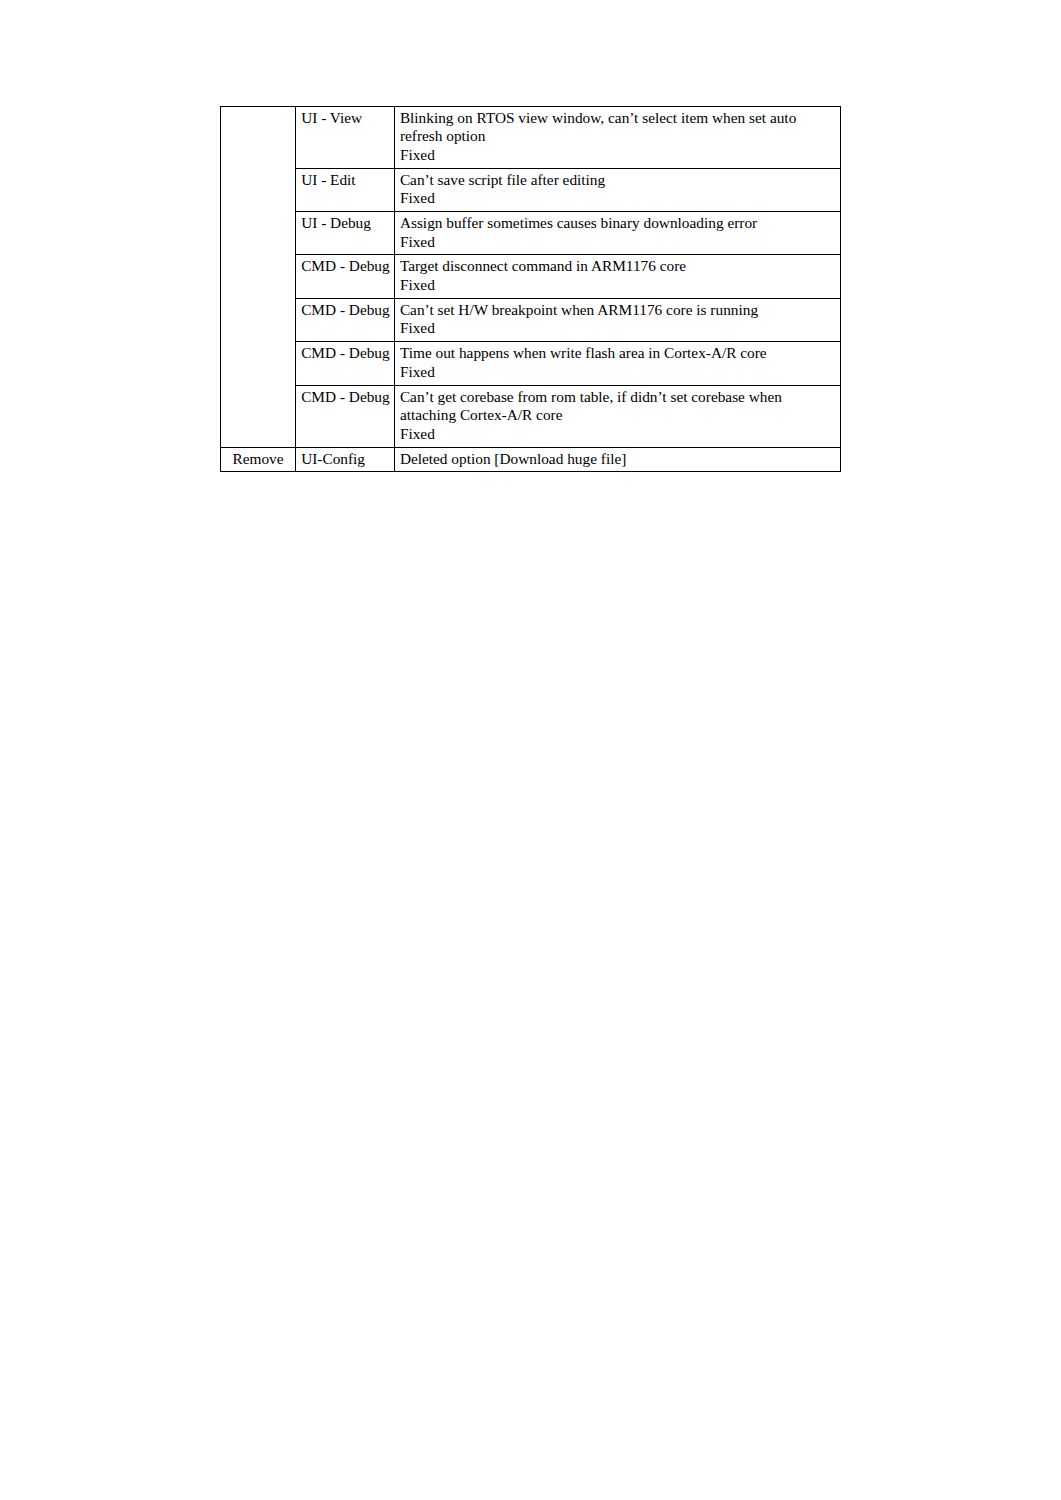| | UI - View | Blinking on RTOS view window, can’t select item when set auto refresh option Fixed |
| UI - Edit | Can’t save script file after editing Fixed |
| UI - Debug | Assign buffer sometimes causes binary downloading error Fixed |
| CMD - Debug | Target disconnect command in ARM1176 core Fixed |
| CMD - Debug | Can’t set H/W breakpoint when ARM1176 core is running Fixed |
| CMD - Debug | Time out happens when write flash area in Cortex-A/R core Fixed |
| CMD - Debug | Can’t get corebase from rom table, if didn’t set corebase when attaching Cortex-A/R core Fixed |
| Remove | UI-Config | Deleted option [Download huge file] |